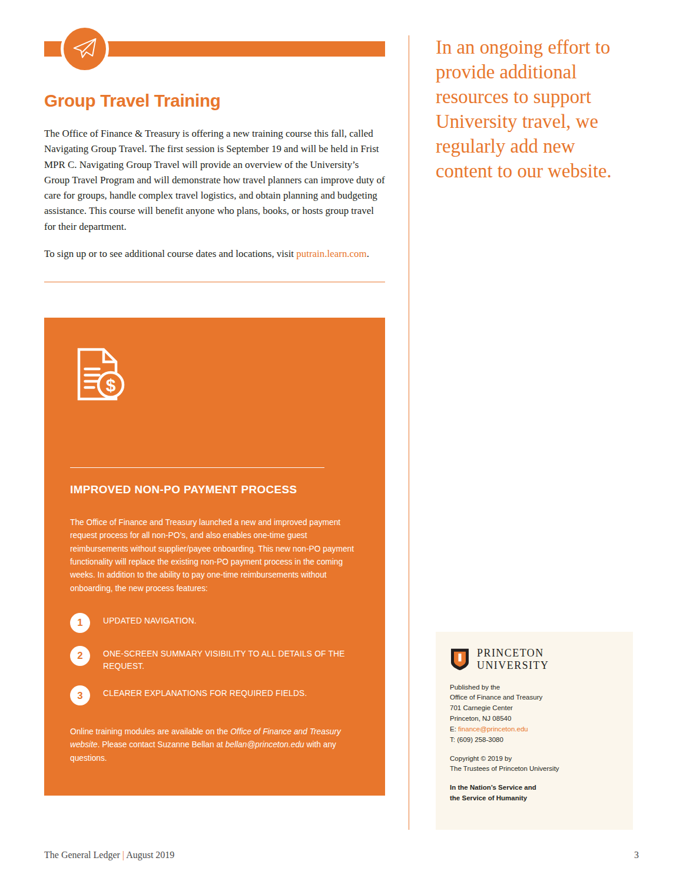Group Travel Training
The Office of Finance & Treasury is offering a new training course this fall, called Navigating Group Travel. The first session is September 19 and will be held in Frist MPR C. Navigating Group Travel will provide an overview of the University’s Group Travel Program and will demonstrate how travel planners can improve duty of care for groups, handle complex travel logistics, and obtain planning and budgeting assistance. This course will benefit anyone who plans, books, or hosts group travel for their department.
To sign up or to see additional course dates and locations, visit putrain.learn.com.
$
IMPROVED NON-PO PAYMENT PROCESS
The Office of Finance and Treasury launched a new and improved payment request process for all non-PO’s, and also enables one-time guest reimbursements without supplier/payee onboarding. This new non-PO payment functionality will replace the existing non-PO payment process in the coming weeks. In addition to the ability to pay one-time reimbursements without onboarding, the new process features:
1 UPDATED NAVIGATION.
2 ONE-SCREEN SUMMARY VISIBILITY TO ALL DETAILS OF THE REQUEST.
3 CLEARER EXPLANATIONS FOR REQUIRED FIELDS.
Online training modules are available on the Office of Finance and Treasury website. Please contact Suzanne Bellan at bellan@princeton.edu with any questions.
In an ongoing effort to provide additional resources to support University travel, we regularly add new content to our website.
PRINCETON
UNIVERSITY
Published by the
Office of Finance and Treasury
701 Carnegie Center
Princeton, NJ 08540
E: finance@princeton.edu
T: (609) 258-3080
Copyright © 2019 by
The Trustees of Princeton University
In the Nation’s Service and
the Service of Humanity
The General Ledger | August 2019
3